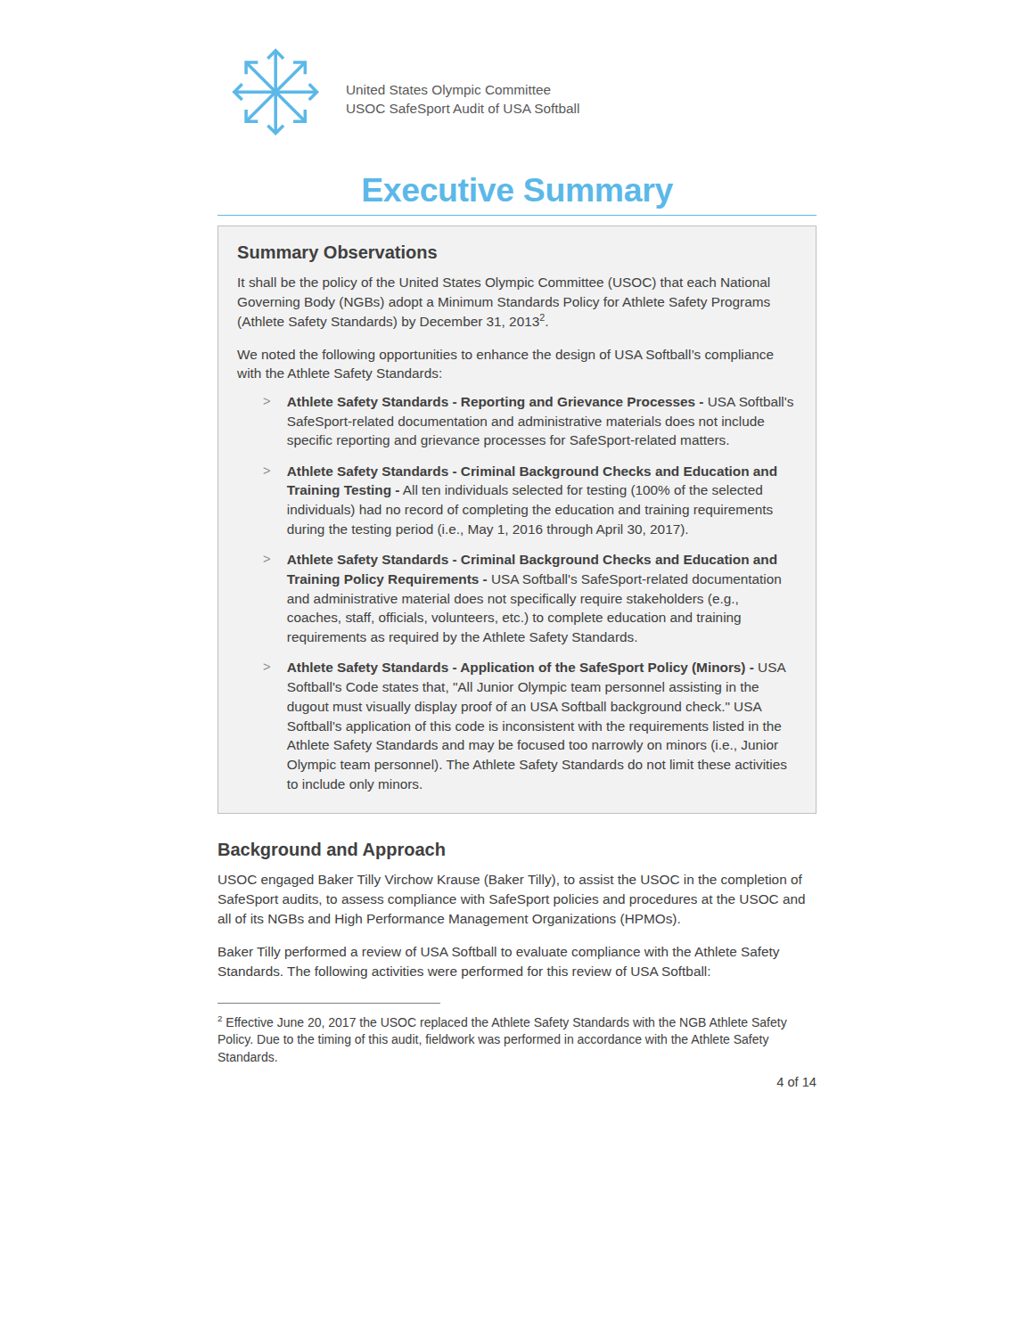United States Olympic Committee
USOC SafeSport Audit of USA Softball
Executive Summary
Summary Observations
It shall be the policy of the United States Olympic Committee (USOC) that each National Governing Body (NGBs) adopt a Minimum Standards Policy for Athlete Safety Programs (Athlete Safety Standards) by December 31, 20132.
We noted the following opportunities to enhance the design of USA Softball’s compliance with the Athlete Safety Standards:
Athlete Safety Standards - Reporting and Grievance Processes - USA Softball's SafeSport-related documentation and administrative materials does not include specific reporting and grievance processes for SafeSport-related matters.
Athlete Safety Standards - Criminal Background Checks and Education and Training Testing - All ten individuals selected for testing (100% of the selected individuals) had no record of completing the education and training requirements during the testing period (i.e., May 1, 2016 through April 30, 2017).
Athlete Safety Standards - Criminal Background Checks and Education and Training Policy Requirements - USA Softball's SafeSport-related documentation and administrative material does not specifically require stakeholders (e.g., coaches, staff, officials, volunteers, etc.) to complete education and training requirements as required by the Athlete Safety Standards.
Athlete Safety Standards - Application of the SafeSport Policy (Minors) - USA Softball's Code states that, "All Junior Olympic team personnel assisting in the dugout must visually display proof of an USA Softball background check." USA Softball's application of this code is inconsistent with the requirements listed in the Athlete Safety Standards and may be focused too narrowly on minors (i.e., Junior Olympic team personnel). The Athlete Safety Standards do not limit these activities to include only minors.
Background and Approach
USOC engaged Baker Tilly Virchow Krause (Baker Tilly), to assist the USOC in the completion of SafeSport audits, to assess compliance with SafeSport policies and procedures at the USOC and all of its NGBs and High Performance Management Organizations (HPMOs).
Baker Tilly performed a review of USA Softball to evaluate compliance with the Athlete Safety Standards. The following activities were performed for this review of USA Softball:
2 Effective June 20, 2017 the USOC replaced the Athlete Safety Standards with the NGB Athlete Safety Policy. Due to the timing of this audit, fieldwork was performed in accordance with the Athlete Safety Standards.
4 of 14